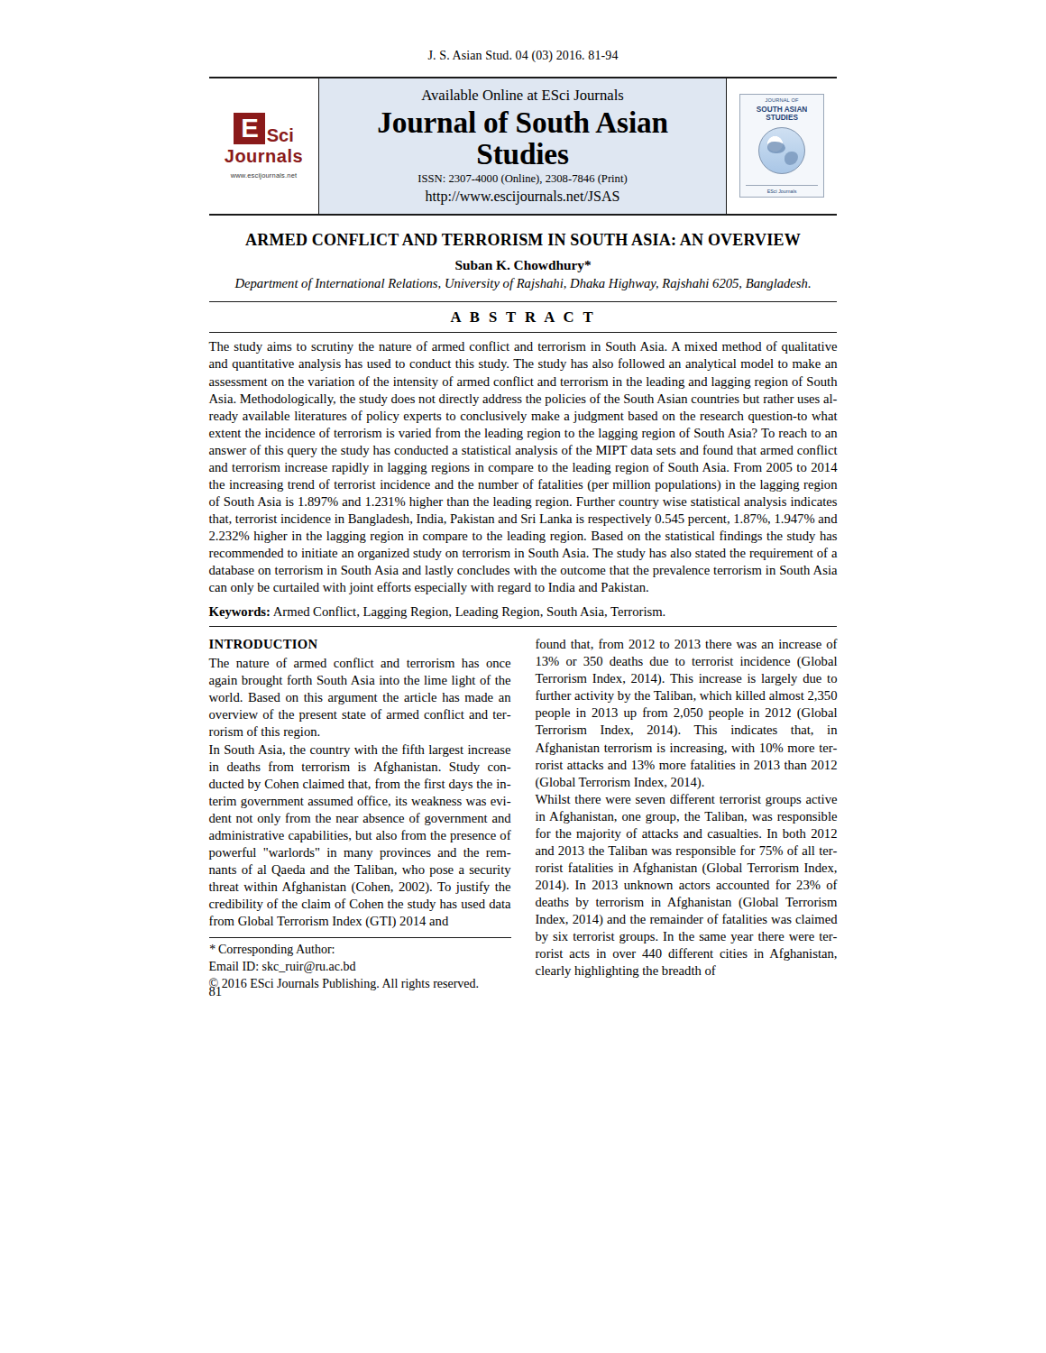J. S. Asian Stud. 04 (03) 2016. 81-94
ESci
Journals
www.escijournals.net
Available Online at ESci Journals
Journal of South Asian Studies
ISSN: 2307-4000 (Online), 2308-7846 (Print)
http://www.escijournals.net/JSAS
JOURNAL OF
SOUTH ASIAN
STUDIES
ESci Journals
ARMED CONFLICT AND TERRORISM IN SOUTH ASIA: AN OVERVIEW
Suban K. Chowdhury*
Department of International Relations, University of Rajshahi, Dhaka Highway, Rajshahi 6205, Bangladesh.
A B S T R A C T
The study aims to scrutiny the nature of armed conflict and terrorism in South Asia. A mixed method of qualitative and quantitative analysis has used to conduct this study. The study has also followed an analytical model to make an assessment on the variation of the intensity of armed conflict and terrorism in the leading and lagging region of South Asia. Methodologically, the study does not directly address the policies of the South Asian countries but rather uses already available literatures of policy experts to conclusively make a judgment based on the research question-to what extent the incidence of terrorism is varied from the leading region to the lagging region of South Asia? To reach to an answer of this query the study has conducted a statistical analysis of the MIPT data sets and found that armed conflict and terrorism increase rapidly in lagging regions in compare to the leading region of South Asia. From 2005 to 2014 the increasing trend of terrorist incidence and the number of fatalities (per million populations) in the lagging region of South Asia is 1.897% and 1.231% higher than the leading region. Further country wise statistical analysis indicates that, terrorist incidence in Bangladesh, India, Pakistan and Sri Lanka is respectively 0.545 percent, 1.87%, 1.947% and 2.232% higher in the lagging region in compare to the leading region. Based on the statistical findings the study has recommended to initiate an organized study on terrorism in South Asia. The study has also stated the requirement of a database on terrorism in South Asia and lastly concludes with the outcome that the prevalence terrorism in South Asia can only be curtailed with joint efforts especially with regard to India and Pakistan.
Keywords: Armed Conflict, Lagging Region, Leading Region, South Asia, Terrorism.
INTRODUCTION
The nature of armed conflict and terrorism has once again brought forth South Asia into the lime light of the world. Based on this argument the article has made an overview of the present state of armed conflict and terrorism of this region.
In South Asia, the country with the fifth largest increase in deaths from terrorism is Afghanistan. Study conducted by Cohen claimed that, from the first days the interim government assumed office, its weakness was evident not only from the near absence of government and administrative capabilities, but also from the presence of powerful "warlords" in many provinces and the remnants of al Qaeda and the Taliban, who pose a security threat within Afghanistan (Cohen, 2002). To justify the credibility of the claim of Cohen the study has used data from Global Terrorism Index (GTI) 2014 and
* Corresponding Author:
Email ID: skc_ruir@ru.ac.bd
© 2016 ESci Journals Publishing. All rights reserved.
found that, from 2012 to 2013 there was an increase of 13% or 350 deaths due to terrorist incidence (Global Terrorism Index, 2014). This increase is largely due to further activity by the Taliban, which killed almost 2,350 people in 2013 up from 2,050 people in 2012 (Global Terrorism Index, 2014). This indicates that, in Afghanistan terrorism is increasing, with 10% more terrorist attacks and 13% more fatalities in 2013 than 2012 (Global Terrorism Index, 2014).
Whilst there were seven different terrorist groups active in Afghanistan, one group, the Taliban, was responsible for the majority of attacks and casualties. In both 2012 and 2013 the Taliban was responsible for 75% of all terrorist fatalities in Afghanistan (Global Terrorism Index, 2014). In 2013 unknown actors accounted for 23% of deaths by terrorism in Afghanistan (Global Terrorism Index, 2014) and the remainder of fatalities was claimed by six terrorist groups. In the same year there were terrorist acts in over 440 different cities in Afghanistan, clearly highlighting the breadth of
81